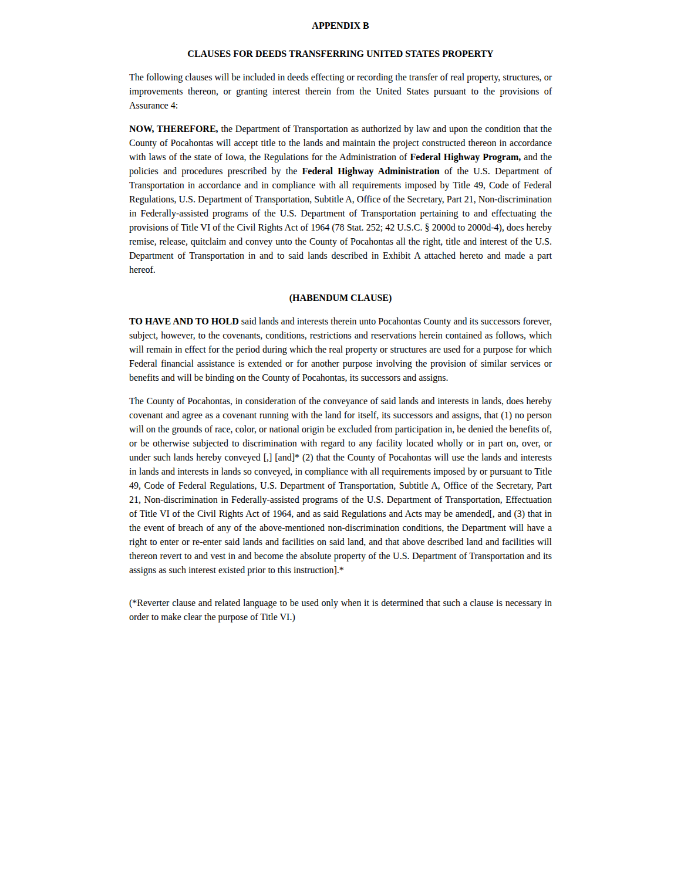APPENDIX B
CLAUSES FOR DEEDS TRANSFERRING UNITED STATES PROPERTY
The following clauses will be included in deeds effecting or recording the transfer of real property, structures, or improvements thereon, or granting interest therein from the United States pursuant to the provisions of Assurance 4:
NOW, THEREFORE, the Department of Transportation as authorized by law and upon the condition that the County of Pocahontas will accept title to the lands and maintain the project constructed thereon in accordance with laws of the state of Iowa, the Regulations for the Administration of Federal Highway Program, and the policies and procedures prescribed by the Federal Highway Administration of the U.S. Department of Transportation in accordance and in compliance with all requirements imposed by Title 49, Code of Federal Regulations, U.S. Department of Transportation, Subtitle A, Office of the Secretary, Part 21, Non-discrimination in Federally-assisted programs of the U.S. Department of Transportation pertaining to and effectuating the provisions of Title VI of the Civil Rights Act of 1964 (78 Stat. 252; 42 U.S.C. § 2000d to 2000d-4), does hereby remise, release, quitclaim and convey unto the County of Pocahontas all the right, title and interest of the U.S. Department of Transportation in and to said lands described in Exhibit A attached hereto and made a part hereof.
(HABENDUM CLAUSE)
TO HAVE AND TO HOLD said lands and interests therein unto Pocahontas County and its successors forever, subject, however, to the covenants, conditions, restrictions and reservations herein contained as follows, which will remain in effect for the period during which the real property or structures are used for a purpose for which Federal financial assistance is extended or for another purpose involving the provision of similar services or benefits and will be binding on the County of Pocahontas, its successors and assigns.
The County of Pocahontas, in consideration of the conveyance of said lands and interests in lands, does hereby covenant and agree as a covenant running with the land for itself, its successors and assigns, that (1) no person will on the grounds of race, color, or national origin be excluded from participation in, be denied the benefits of, or be otherwise subjected to discrimination with regard to any facility located wholly or in part on, over, or under such lands hereby conveyed [,] [and]* (2) that the County of Pocahontas will use the lands and interests in lands and interests in lands so conveyed, in compliance with all requirements imposed by or pursuant to Title 49, Code of Federal Regulations, U.S. Department of Transportation, Subtitle A, Office of the Secretary, Part 21, Non-discrimination in Federally-assisted programs of the U.S. Department of Transportation, Effectuation of Title VI of the Civil Rights Act of 1964, and as said Regulations and Acts may be amended[, and (3) that in the event of breach of any of the above-mentioned non-discrimination conditions, the Department will have a right to enter or re-enter said lands and facilities on said land, and that above described land and facilities will thereon revert to and vest in and become the absolute property of the U.S. Department of Transportation and its assigns as such interest existed prior to this instruction].*
(*Reverter clause and related language to be used only when it is determined that such a clause is necessary in order to make clear the purpose of Title VI.)